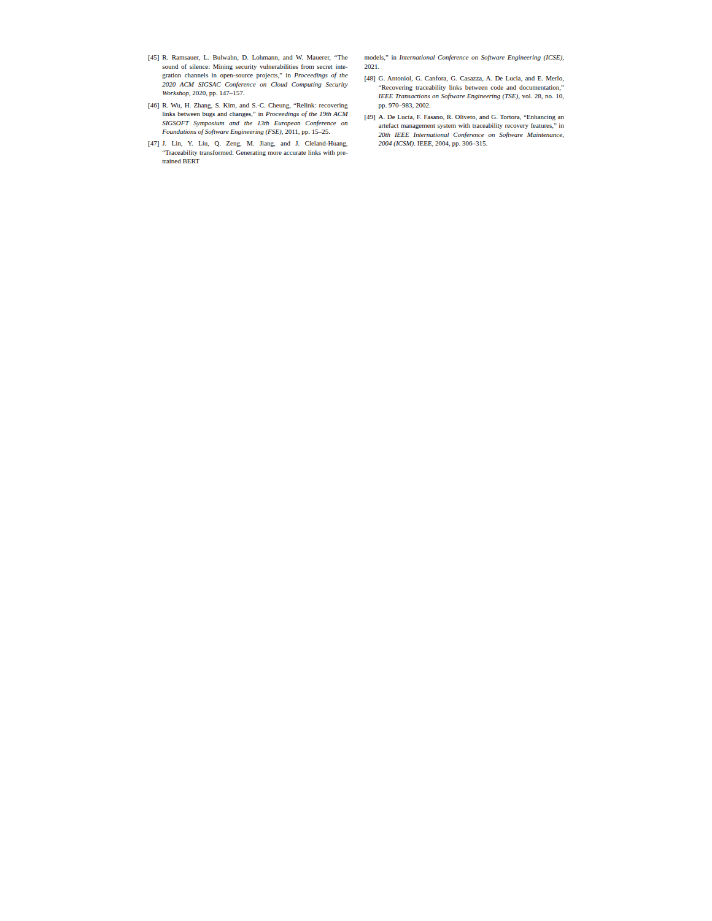[45] R. Ramsauer, L. Bulwahn, D. Lohmann, and W. Mauerer, “The sound of silence: Mining security vulnerabilities from secret integration channels in open-source projects,” in Proceedings of the 2020 ACM SIGSAC Conference on Cloud Computing Security Workshop, 2020, pp. 147–157.
[46] R. Wu, H. Zhang, S. Kim, and S.-C. Cheung, “Relink: recovering links between bugs and changes,” in Proceedings of the 19th ACM SIGSOFT Symposium and the 13th European Conference on Foundations of Software Engineering (FSE), 2011, pp. 15–25.
[47] J. Lin, Y. Liu, Q. Zeng, M. Jiang, and J. Cleland-Huang, “Traceability transformed: Generating more accurate links with pre-trained BERT
models,” in International Conference on Software Engineering (ICSE), 2021.
[48] G. Antoniol, G. Canfora, G. Casazza, A. De Lucia, and E. Merlo, “Recovering traceability links between code and documentation,” IEEE Transactions on Software Engineering (TSE), vol. 28, no. 10, pp. 970–983, 2002.
[49] A. De Lucia, F. Fasano, R. Oliveto, and G. Tortora, “Enhancing an artefact management system with traceability recovery features,” in 20th IEEE International Conference on Software Maintenance, 2004 (ICSM). IEEE, 2004, pp. 306–315.